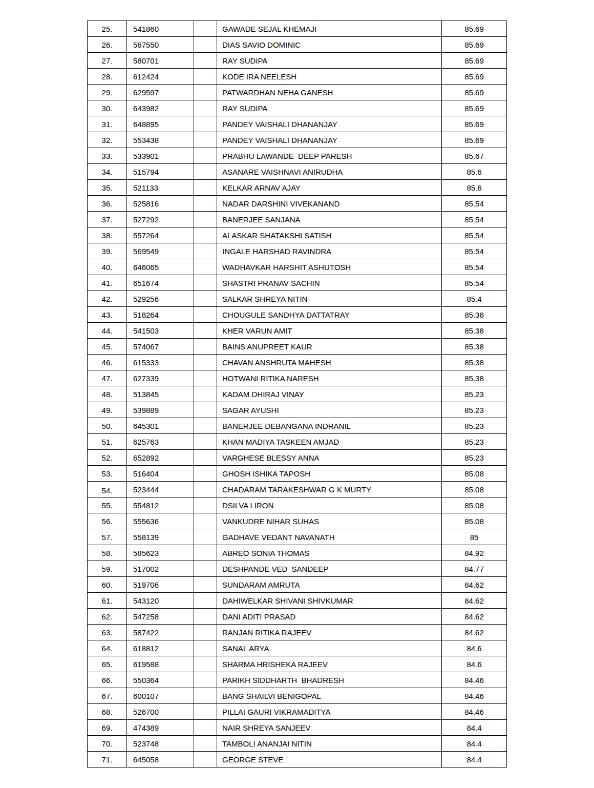| 25. | 541860 | | GAWADE SEJAL KHEMAJI | 85.69 |
| 26. | 567550 | | DIAS SAVIO DOMINIC | 85.69 |
| 27. | 580701 | | RAY SUDIPA | 85.69 |
| 28. | 612424 | | KODE IRA NEELESH | 85.69 |
| 29. | 629597 | | PATWARDHAN NEHA GANESH | 85.69 |
| 30. | 643982 | | RAY SUDIPA | 85.69 |
| 31. | 648895 | | PANDEY VAISHALI DHANANJAY | 85.69 |
| 32. | 553438 | | PANDEY VAISHALI DHANANJAY | 85.69 |
| 33. | 533901 | | PRABHU LAWANDE DEEP PARESH | 85.67 |
| 34. | 515794 | | ASANARE VAISHNAVI ANIRUDHA | 85.6 |
| 35. | 521133 | | KELKAR ARNAV AJAY | 85.6 |
| 36. | 525816 | | NADAR DARSHINI VIVEKANAND | 85.54 |
| 37. | 527292 | | BANERJEE SANJANA | 85.54 |
| 38. | 557264 | | ALASKAR SHATAKSHI SATISH | 85.54 |
| 39. | 569549 | | INGALE HARSHAD RAVINDRA | 85.54 |
| 40. | 646065 | | WADHAVKAR HARSHIT ASHUTOSH | 85.54 |
| 41. | 651674 | | SHASTRI PRANAV SACHIN | 85.54 |
| 42. | 529256 | | SALKAR SHREYA NITIN | 85.4 |
| 43. | 518264 | | CHOUGULE SANDHYA DATTATRAY | 85.38 |
| 44. | 541503 | | KHER VARUN AMIT | 85.38 |
| 45. | 574067 | | BAINS ANUPREET KAUR | 85.38 |
| 46. | 615333 | | CHAVAN ANSHRUTA MAHESH | 85.38 |
| 47. | 627339 | | HOTWANI RITIKA NARESH | 85.38 |
| 48. | 513845 | | KADAM DHIRAJ VINAY | 85.23 |
| 49. | 539889 | | SAGAR AYUSHI | 85.23 |
| 50. | 645301 | | BANERJEE DEBANGANA INDRANIL | 85.23 |
| 51. | 625763 | | KHAN MADIYA TASKEEN AMJAD | 85.23 |
| 52. | 652892 | | VARGHESE BLESSY ANNA | 85.23 |
| 53. | 516404 | | GHOSH ISHIKA TAPOSH | 85.08 |
| 54. | 523444 | | CHADARAM TARAKESHWAR G K MURTY | 85.08 |
| 55. | 554812 | | DSILVA LIRON | 85.08 |
| 56. | 555636 | | VANKUDRE NIHAR SUHAS | 85.08 |
| 57. | 558139 | | GADHAVE VEDANT NAVANATH | 85 |
| 58. | 585623 | | ABREO SONIA THOMAS | 84.92 |
| 59. | 517002 | | DESHPANDE VED SANDEEP | 84.77 |
| 60. | 519706 | | SUNDARAM AMRUTA | 84.62 |
| 61. | 543120 | | DAHIWELKAR SHIVANI SHIVKUMAR | 84.62 |
| 62. | 547258 | | DANI ADITI PRASAD | 84.62 |
| 63. | 587422 | | RANJAN RITIKA RAJEEV | 84.62 |
| 64. | 618812 | | SANAL ARYA | 84.6 |
| 65. | 619588 | | SHARMA HRISHEKA RAJEEV | 84.6 |
| 66. | 550364 | | PARIKH SIDDHARTH BHADRESH | 84.46 |
| 67. | 600107 | | BANG SHAILVI BENIGOPAL | 84.46 |
| 68. | 526700 | | PILLAI GAURI VIKRAMADITYA | 84.46 |
| 69. | 474389 | | NAIR SHREYA SANJEEV | 84.4 |
| 70. | 523748 | | TAMBOLI ANANJAI NITIN | 84.4 |
| 71. | 645058 | | GEORGE STEVE | 84.4 |